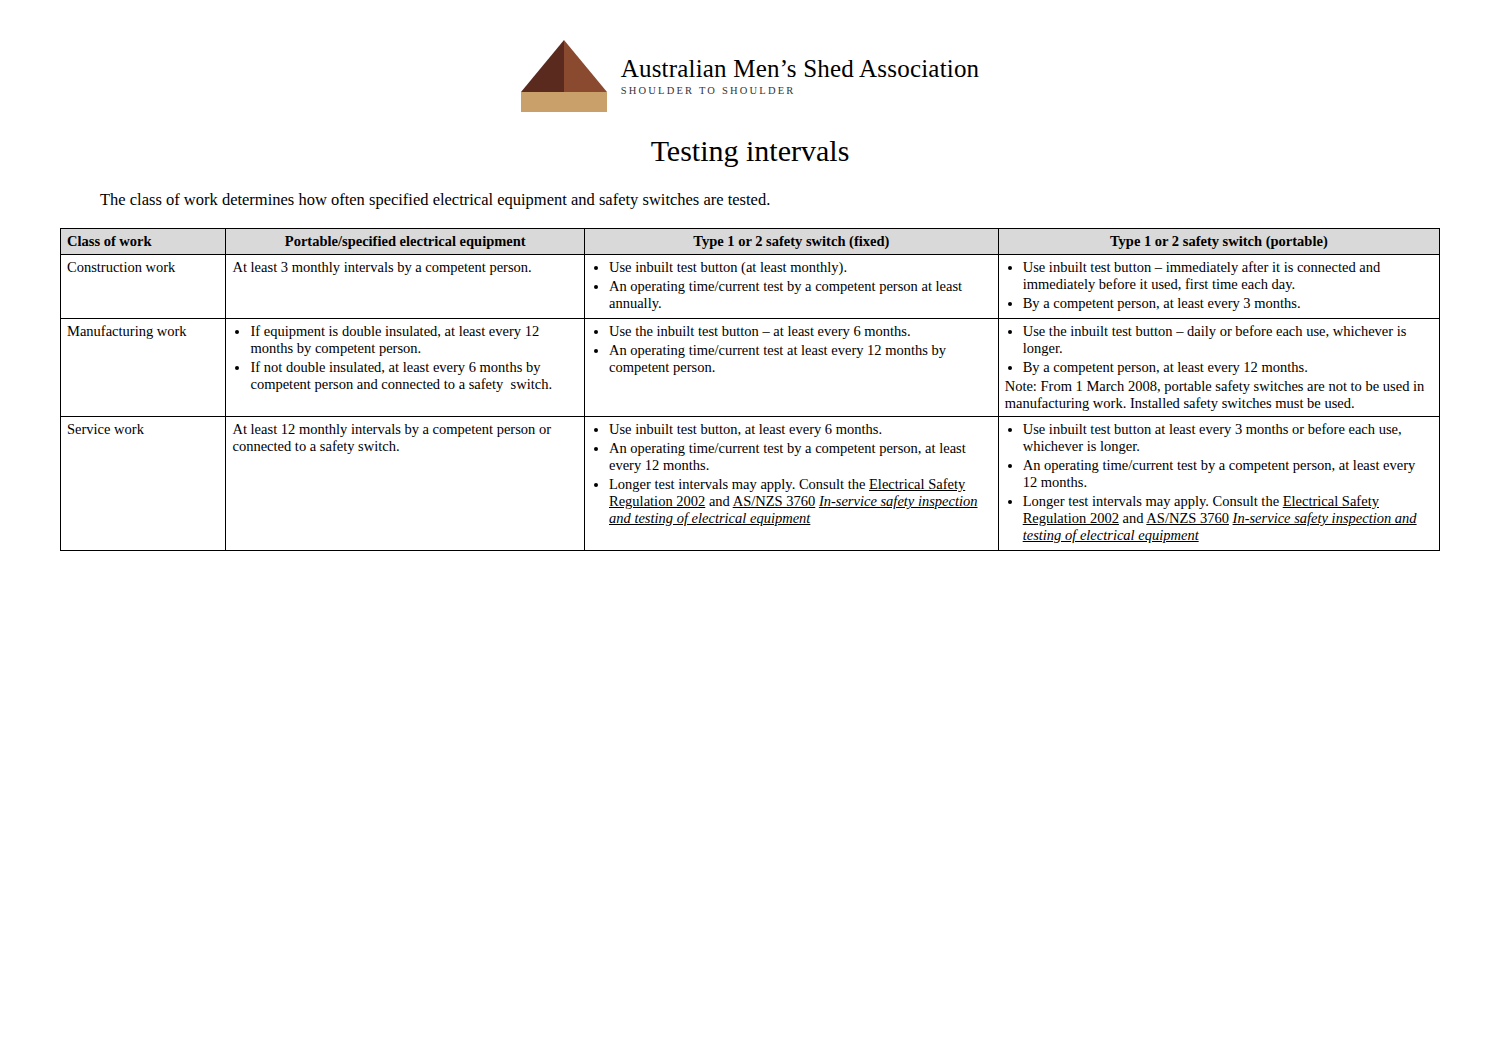Australian Men’s Shed Association
SHOULDER TO SHOULDER
Testing intervals
The class of work determines how often specified electrical equipment and safety switches are tested.
| Class of work | Portable/specified electrical equipment | Type 1 or 2 safety switch (fixed) | Type 1 or 2 safety switch (portable) |
| --- | --- | --- | --- |
| Construction work | At least 3 monthly intervals by a competent person. | Use inbuilt test button (at least monthly). An operating time/current test by a competent person at least annually. | Use inbuilt test button – immediately after it is connected and immediately before it used, first time each day. By a competent person, at least every 3 months. |
| Manufacturing work | If equipment is double insulated, at least every 12 months by competent person. If not double insulated, at least every 6 months by competent person and connected to a safety switch. | Use the inbuilt test button – at least every 6 months. An operating time/current test at least every 12 months by competent person. | Use the inbuilt test button – daily or before each use, whichever is longer. By a competent person, at least every 12 months. Note: From 1 March 2008, portable safety switches are not to be used in manufacturing work. Installed safety switches must be used. |
| Service work | At least 12 monthly intervals by a competent person or connected to a safety switch. | Use inbuilt test button, at least every 6 months. An operating time/current test by a competent person, at least every 12 months. Longer test intervals may apply. Consult the Electrical Safety Regulation 2002 and AS/NZS 3760 In-service safety inspection and testing of electrical equipment | Use inbuilt test button at least every 3 months or before each use, whichever is longer. An operating time/current test by a competent person, at least every 12 months. Longer test intervals may apply. Consult the Electrical Safety Regulation 2002 and AS/NZS 3760 In-service safety inspection and testing of electrical equipment |